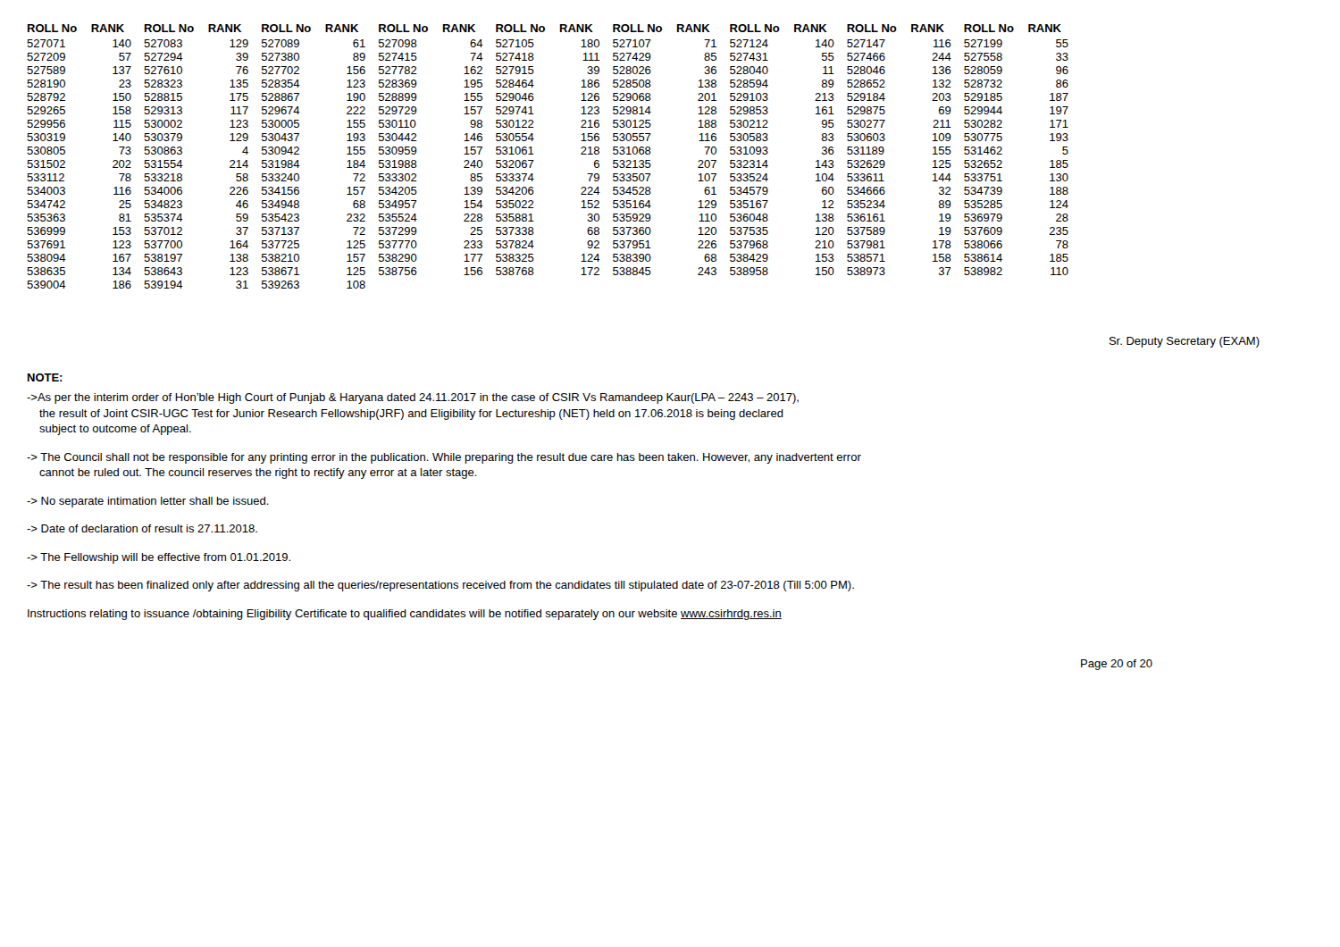| ROLL No | RANK | ROLL No | RANK | ROLL No | RANK | ROLL No | RANK | ROLL No | RANK | ROLL No | RANK | ROLL No | RANK | ROLL No | RANK | ROLL No | RANK |
| --- | --- | --- | --- | --- | --- | --- | --- | --- | --- | --- | --- | --- | --- | --- | --- | --- | --- |
| 527071 | 140 | 527083 | 129 | 527089 | 61 | 527098 | 64 | 527105 | 180 | 527107 | 71 | 527124 | 140 | 527147 | 116 | 527199 | 55 |
| 527209 | 57 | 527294 | 39 | 527380 | 89 | 527415 | 74 | 527418 | 111 | 527429 | 85 | 527431 | 55 | 527466 | 244 | 527558 | 33 |
| 527589 | 137 | 527610 | 76 | 527702 | 156 | 527782 | 162 | 527915 | 39 | 528026 | 36 | 528040 | 11 | 528046 | 136 | 528059 | 96 |
| 528190 | 23 | 528323 | 135 | 528354 | 123 | 528369 | 195 | 528464 | 186 | 528508 | 138 | 528594 | 89 | 528652 | 132 | 528732 | 86 |
| 528792 | 150 | 528815 | 175 | 528867 | 190 | 528899 | 155 | 529046 | 126 | 529068 | 201 | 529103 | 213 | 529184 | 203 | 529185 | 187 |
| 529265 | 158 | 529313 | 117 | 529674 | 222 | 529729 | 157 | 529741 | 123 | 529814 | 128 | 529853 | 161 | 529875 | 69 | 529944 | 197 |
| 529956 | 115 | 530002 | 123 | 530005 | 155 | 530110 | 98 | 530122 | 216 | 530125 | 188 | 530212 | 95 | 530277 | 211 | 530282 | 171 |
| 530319 | 140 | 530379 | 129 | 530437 | 193 | 530442 | 146 | 530554 | 156 | 530557 | 116 | 530583 | 83 | 530603 | 109 | 530775 | 193 |
| 530805 | 73 | 530863 | 4 | 530942 | 155 | 530959 | 157 | 531061 | 218 | 531068 | 70 | 531093 | 36 | 531189 | 155 | 531462 | 5 |
| 531502 | 202 | 531554 | 214 | 531984 | 184 | 531988 | 240 | 532067 | 6 | 532135 | 207 | 532314 | 143 | 532629 | 125 | 532652 | 185 |
| 533112 | 78 | 533218 | 58 | 533240 | 72 | 533302 | 85 | 533374 | 79 | 533507 | 107 | 533524 | 104 | 533611 | 144 | 533751 | 130 |
| 534003 | 116 | 534006 | 226 | 534156 | 157 | 534205 | 139 | 534206 | 224 | 534528 | 61 | 534579 | 60 | 534666 | 32 | 534739 | 188 |
| 534742 | 25 | 534823 | 46 | 534948 | 68 | 534957 | 154 | 535022 | 152 | 535164 | 129 | 535167 | 12 | 535234 | 89 | 535285 | 124 |
| 535363 | 81 | 535374 | 59 | 535423 | 232 | 535524 | 228 | 535881 | 30 | 535929 | 110 | 536048 | 138 | 536161 | 19 | 536979 | 28 |
| 536999 | 153 | 537012 | 37 | 537137 | 72 | 537299 | 25 | 537338 | 68 | 537360 | 120 | 537535 | 120 | 537589 | 19 | 537609 | 235 |
| 537691 | 123 | 537700 | 164 | 537725 | 125 | 537770 | 233 | 537824 | 92 | 537951 | 226 | 537968 | 210 | 537981 | 178 | 538066 | 78 |
| 538094 | 167 | 538197 | 138 | 538210 | 157 | 538290 | 177 | 538325 | 124 | 538390 | 68 | 538429 | 153 | 538571 | 158 | 538614 | 185 |
| 538635 | 134 | 538643 | 123 | 538671 | 125 | 538756 | 156 | 538768 | 172 | 538845 | 243 | 538958 | 150 | 538973 | 37 | 538982 | 110 |
| 539004 | 186 | 539194 | 31 | 539263 | 108 | | | | | | | | | | | | |
Sr. Deputy Secretary (EXAM)
NOTE:
->As per the interim order of Hon’ble High Court of Punjab & Haryana dated 24.11.2017 in the case of CSIR Vs Ramandeep Kaur(LPA – 2243 – 2017), the result of Joint CSIR-UGC Test for Junior Research Fellowship(JRF) and Eligibility for Lectureship (NET) held on 17.06.2018 is being declared subject to outcome of Appeal.
-> The Council shall not be responsible for any printing error in the publication. While preparing the result due care has been taken. However, any inadvertent error cannot be ruled out. The council reserves the right to rectify any error at a later stage.
-> No separate intimation letter shall be issued.
-> Date of declaration of result is 27.11.2018.
-> The Fellowship will be effective from 01.01.2019.
-> The result has been finalized only after addressing all the queries/representations received from the candidates till stipulated date of 23-07-2018 (Till 5:00 PM).
Instructions relating to issuance /obtaining Eligibility Certificate to qualified candidates will be notified separately on our website www.csirhrdg.res.in
Page 20 of 20